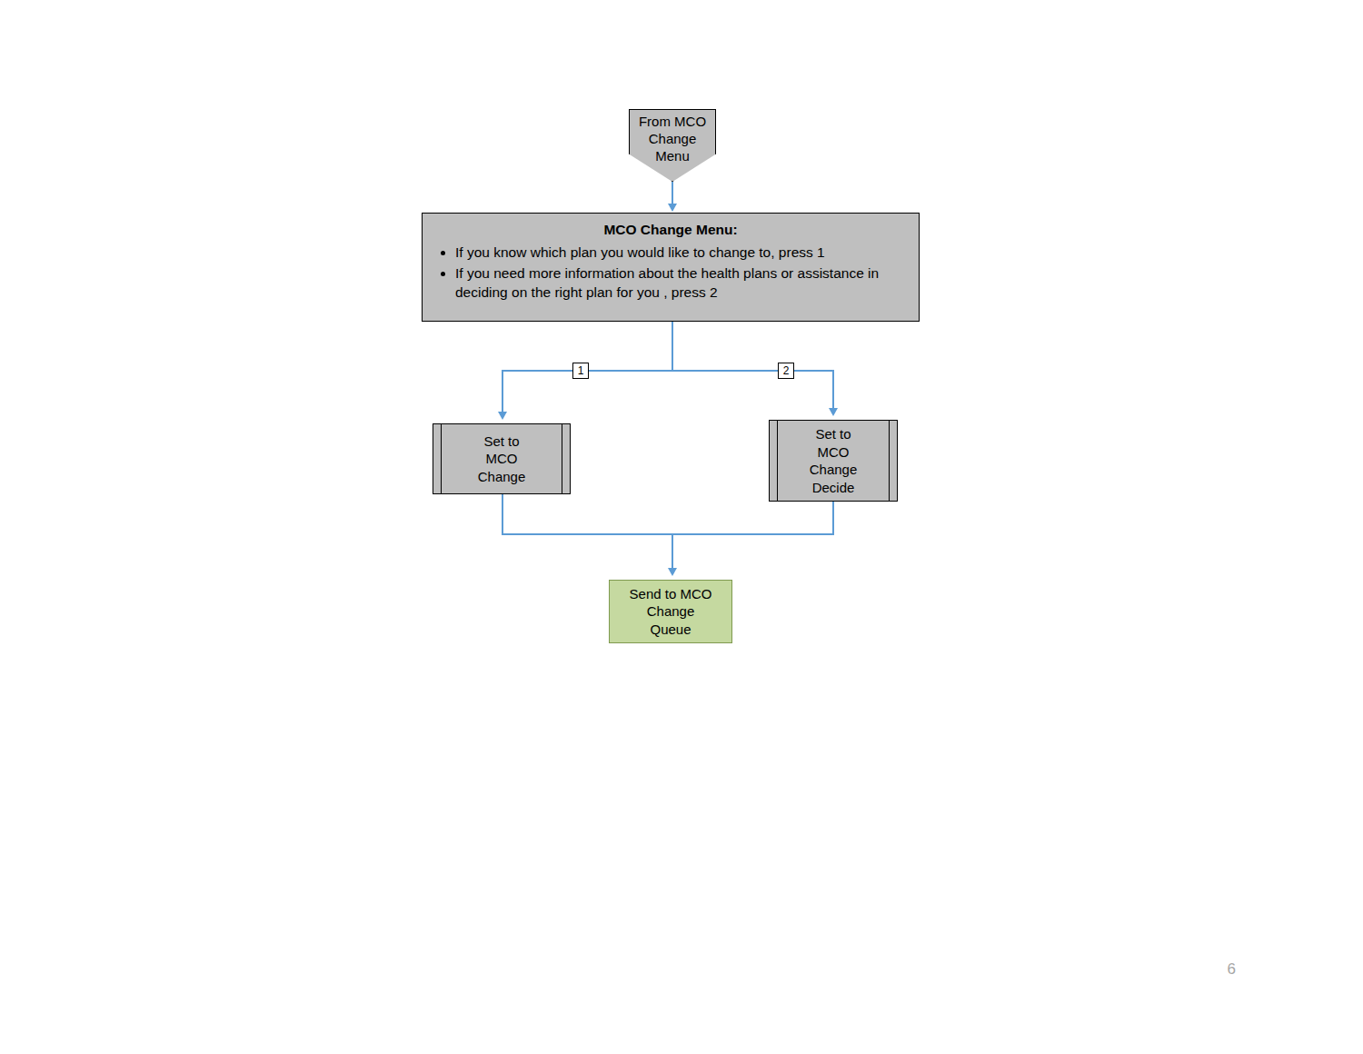From MCO
Change
Menu
MCO Change Menu:
If you know which plan you would like to change to, press 1
If you need more information about the health plans or assistance in deciding on the right plan for you , press 2
1
2
Set to
MCO
Change
Set to
MCO
Change
Decide
Send to MCO
Change
Queue
6